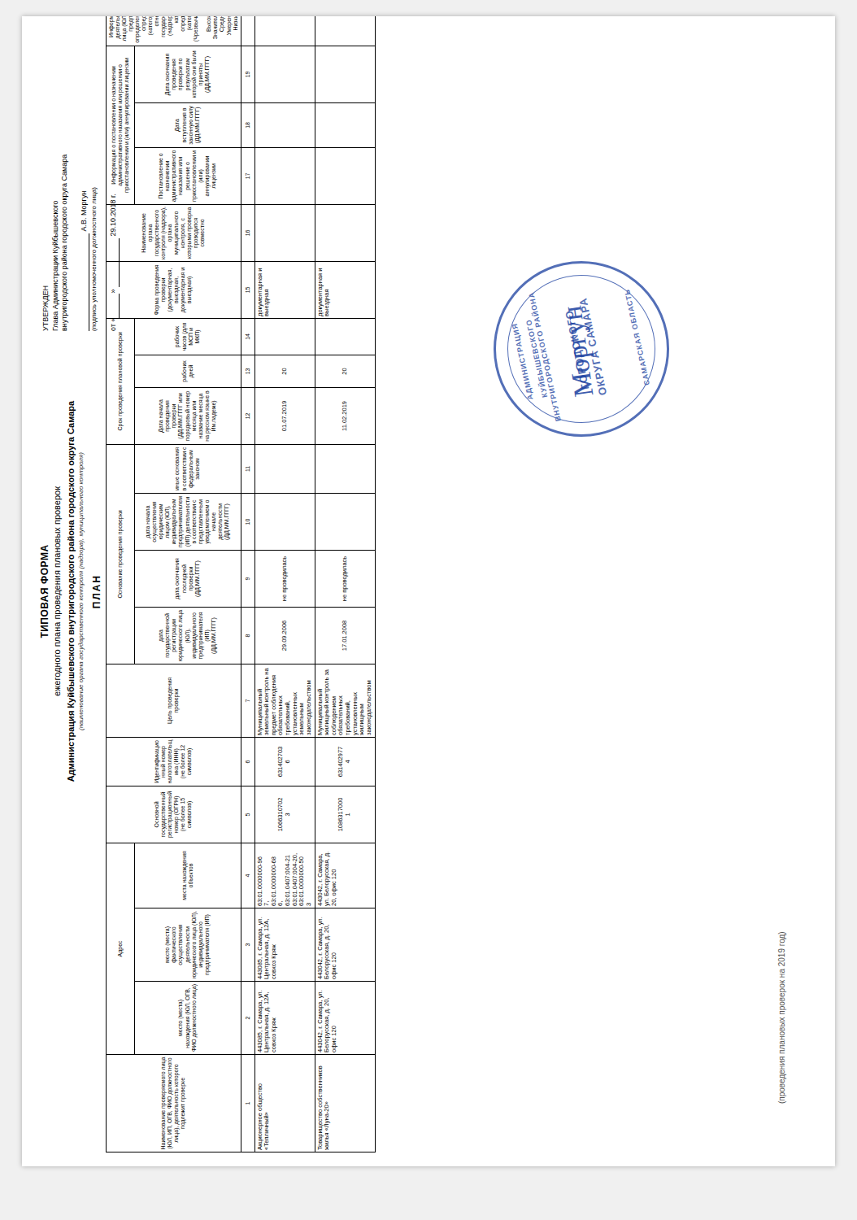УТВЕРЖДЕН
Глава Администрации Куйбышевского
внутригородского района городского округа Самара
А.В. Моргун
(подпись уполномоченного должностного лица)
от « » 29.10.2018 г.
ТИПОВАЯ ФОРМА
ежегодного плана проведения плановых проверок
Администрация Куйбышевского внутригородского района городского округа Самара
(наименование органа государственного контроля (надзора), муниципального контроля)
ПЛАН
| Наименование проверяемого лица (ЮЛ, ИП, ОГВ, ФИО должностного лица), деятельность которого подлежит проверке | Адрес | Основной государственный регистрационный номер (ОГРН) (не более 15 символов) | Идентификационный номер налогоплательщика (ИНН) (не более 12 символов) | Цель проведения проверки | Основание проведения проверки | Срок проведения плановой проверки | Форма проведения проверки (документарная, выездная, документарная и выездная) | Наименование органа государственного контроля (надзора), органа муниципального контроля, с которыми проверка проводится совместно | Информация о постановлении о назначении административного наказания или решении о приостановлении и (или) аннулировании лицензии | Информация о присвоении деятельности юридического лица (ЮЛ) и индивидуального предпринимателя (ИП) определенной категории риска, определенного класса (категории) опасности, об отнесении объекта государственного контроля (надзора) к определенной категории риска, определенному классу (категории) опасности (Чрезвычайно высокий риск (1 класс) Высокий риск (2 класс) Значительный риск (3 класс) Средний риск (4 класс) Умеренный риск (5 класс) Низкий риск (6 класс)) |
| --- | --- | --- | --- | --- | --- | --- | --- | --- | --- | --- |
| место (места) нахождения (ЮЛ, ОГВ, ФИО должностного лица) | место (места) фактического осуществления деятельности юридического лица (ЮЛ), индивидуального предпринимателя (ИП) | места нахождения объектов | дата государственной регистрации юридического лица (ЮЛ), индивидуального предпринимателя (ИП) (ДД.ММ.ГГГГ) | дата окончания последней проверки (ДД.ММ.ГГГГ) | дата начала осуществления юридическим лицом (ЮЛ), индивидуальным предпринимателем (ИП) деятельности в соответствии с представленным уведомлением о начале деятельности (ДД.ММ.ГГГГ) | иные основания в соответствии с федеральным законом | Дата начала проведения проверки (ДД.ММ.ГГГГ или порядковый номер месяца или название месяца на русском языке в Им.падеже) | рабочих дней | рабочих часов (для МСП и МКП) | Постановление о назначении административного наказания или решение о приостановлении и (или) аннулировании лицензии | Дата вступления в законную силу (ДД.ММ.ГГГГ) | Дата окончания проведения проверки по результатам которой они были приняты (ДД.ММ.ГГГГ) |
| 1 | 2 | 3 | 4 | 5 | 6 | 7 | 8 | 9 | 10 | 11 | 12 | 13 | 14 | 15 | 16 | 17 | 18 | 19 | 20 |
| Акционерное общество «Тепличный» | 443085, г. Самара, ул. Центральная, д. 12А, совхоз Кряж | 443085, г. Самара, ул. Центральная, д. 12А, совхоз Кряж | 63:01.0000000-96 7, 63:01.0000000-68 6, 63:01.0407:004-21 63:01.0407:004-20, 63:01.0000000-50 3 | 1066310702 3 | 631402703 6 | Муниципальный земельный контроль на предмет соблюдения обязательных требований, установленных земельным законодательством | 29.09.2006 | не проводилась | | | 01.07.2019 | 20 | | документарная и выездная | | | | | |
| Товарищество собственников жилья «Луна-20» | 443042, г. Самара, ул. Белорусская, д. 20, офис 120 | 443042, г. Самара, ул. Белорусская, д. 20, офис 120 | 443042, г. Самара, ул. Белорусская, д. 20, офис 120 | 1086317000 1 | 631402977 4 | Муниципальный жилищный контроль за соблюдением обязательных требований, установленных жилищным законодательством | 17.01.2008 | не проводилась | | | 11.02.2019 | 20 | | документарная и выездная | | | | | |
АДМИНИСТРАЦИЯ
КУЙБЫШЕВСКОГО ВНУТРИГОРОДСКОГО РАЙОНА
ГОРОДСКОГО
ОКРУГА САМАРА
САМАРСКАЯ ОБЛАСТЬ
Моргун
(проведения плановых проверок на 2019 год)